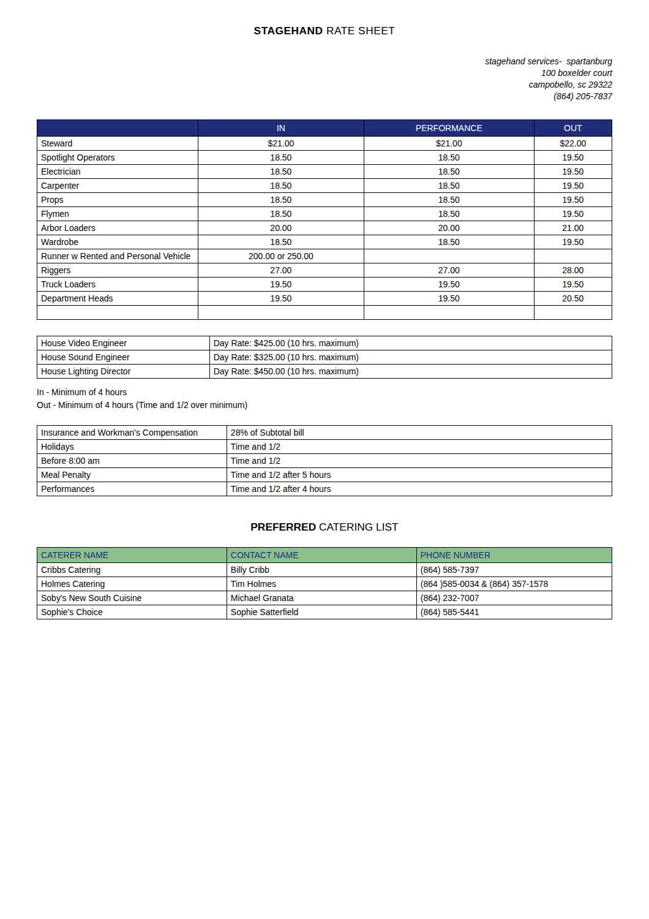STAGEHAND RATE SHEET
stagehand services- spartanburg
100 boxelder court
campobello, sc 29322
(864) 205-7837
| | IN | PERFORMANCE | OUT |
| --- | --- | --- | --- |
| Steward | $21.00 | $21.00 | $22.00 |
| Spotlight Operators | 18.50 | 18.50 | 19.50 |
| Electrician | 18.50 | 18.50 | 19.50 |
| Carpenter | 18.50 | 18.50 | 19.50 |
| Props | 18.50 | 18.50 | 19.50 |
| Flymen | 18.50 | 18.50 | 19.50 |
| Arbor Loaders | 20.00 | 20.00 | 21.00 |
| Wardrobe | 18.50 | 18.50 | 19.50 |
| Runner w Rented and Personal Vehicle | 200.00 or 250.00 | | |
| Riggers | 27.00 | 27.00 | 28.00 |
| Truck Loaders | 19.50 | 19.50 | 19.50 |
| Department Heads | 19.50 | 19.50 | 20.50 |
| House Video Engineer | Day Rate: $425.00 (10 hrs. maximum) |
| House Sound Engineer | Day Rate: $325.00 (10 hrs. maximum) |
| House Lighting Director | Day Rate: $450.00 (10 hrs. maximum) |
In - Minimum of 4 hours
Out - Minimum of 4 hours (Time and 1/2 over minimum)
| Insurance and Workman's Compensation | 28% of Subtotal bill |
| Holidays | Time and 1/2 |
| Before 8:00 am | Time and 1/2 |
| Meal Penalty | Time and 1/2 after 5 hours |
| Performances | Time and 1/2 after 4 hours |
PREFERRED CATERING LIST
| CATERER NAME | CONTACT NAME | PHONE NUMBER |
| --- | --- | --- |
| Cribbs Catering | Billy Cribb | (864) 585-7397 |
| Holmes Catering | Tim Holmes | (864 )585-0034 & (864) 357-1578 |
| Soby's New South Cuisine | Michael Granata | (864) 232-7007 |
| Sophie's Choice | Sophie Satterfield | (864) 585-5441 |